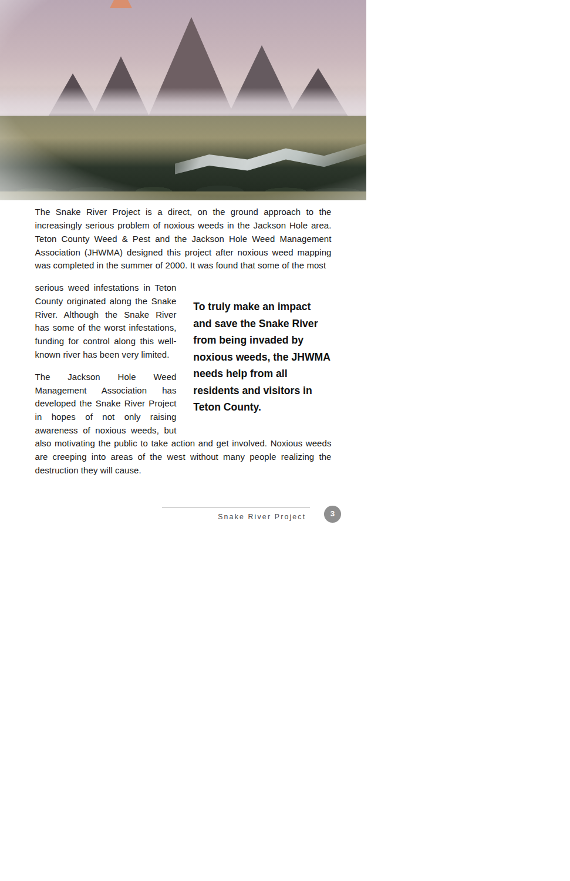The Snake River Project is a direct, on the ground approach to the increasingly serious problem of noxious weeds in the Jackson Hole area. Teton County Weed & Pest and the Jackson Hole Weed Management Association (JHWMA) designed this project after noxious weed mapping was completed in the summer of 2000. It was found that some of the most
To truly make an impact and save the Snake River from being invaded by noxious weeds, the JHWMA needs help from all residents and visitors in Teton County.
serious weed infestations in Teton County originated along the Snake River. Although the Snake River has some of the worst infestations, funding for control along this well-known river has been very limited.
The Jackson Hole Weed Management Association has developed the Snake River Project in hopes of not only raising awareness of noxious weeds, but also motivating the public to take action and get involved. Noxious weeds are creeping into areas of the west without many people realizing the destruction they will cause.
Snake River Project
3